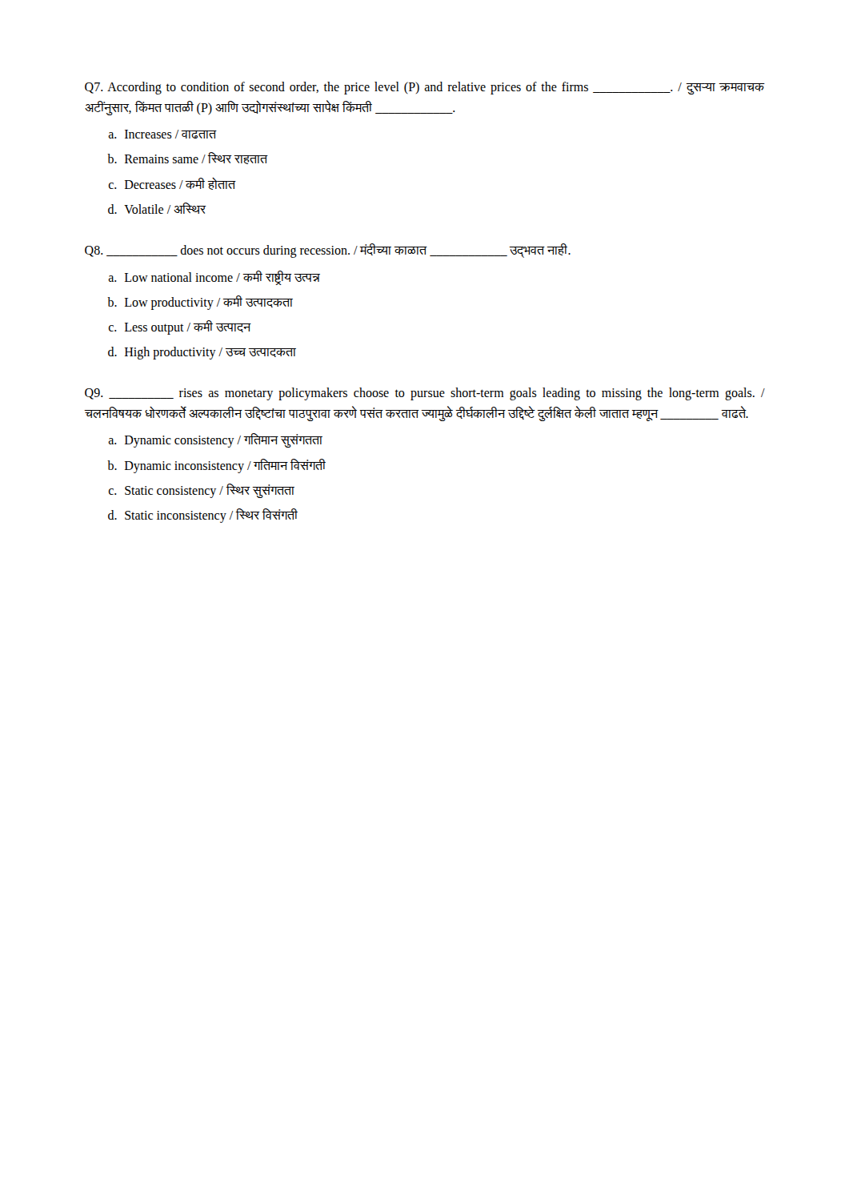Q7. According to condition of second order, the price level (P) and relative prices of the firms ____________. / दुसऱ्या क्रमवाचक अटींनुसार, किंमत पातळी (P) आणि उद्योगसंस्थांच्या सापेक्ष किंमती ____________.
Increases / वाढतात
Remains same / स्थिर राहतात
Decreases / कमी होतात
Volatile / अस्थिर
Q8. ___________ does not occurs during recession. / मंदीच्या काळात ____________ उद्भवत नाही.
Low national income / कमी राष्ट्रीय उत्पन्न
Low productivity / कमी उत्पादकता
Less output / कमी उत्पादन
High productivity / उच्च उत्पादकता
Q9. __________ rises as monetary policymakers choose to pursue short-term goals leading to missing the long-term goals. / चलनविषयक धोरणकर्ते अल्पकालीन उद्दिष्टांचा पाठपुरावा करणे पसंत करतात ज्यामुळे दीर्घकालीन उद्दिष्टे दुर्लक्षित केली जातात म्हणून _________ वाढते.
Dynamic consistency / गतिमान सुसंगतता
Dynamic inconsistency / गतिमान विसंगती
Static consistency / स्थिर सुसंगतता
Static inconsistency / स्थिर विसंगती